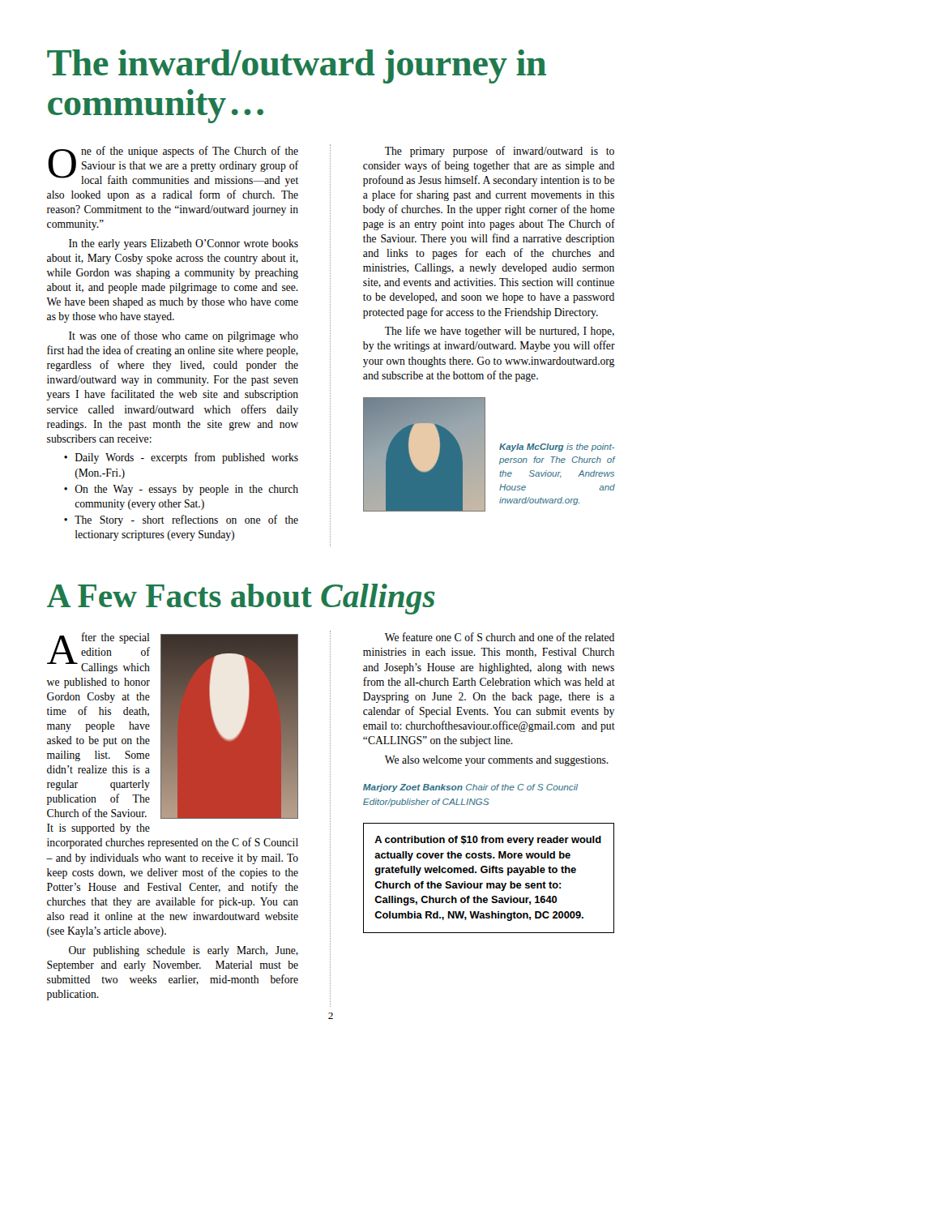The inward/outward journey in community …
One of the unique aspects of The Church of the Saviour is that we are a pretty ordinary group of local faith communities and missions—and yet also looked upon as a radical form of church. The reason? Commitment to the “inward/outward journey in community.”
In the early years Elizabeth O’Connor wrote books about it, Mary Cosby spoke across the country about it, while Gordon was shaping a community by preaching about it, and people made pilgrimage to come and see. We have been shaped as much by those who have come as by those who have stayed.
It was one of those who came on pilgrimage who first had the idea of creating an online site where people, regardless of where they lived, could ponder the inward/outward way in community. For the past seven years I have facilitated the web site and subscription service called inward/outward which offers daily readings. In the past month the site grew and now subscribers can receive:
Daily Words - excerpts from published works (Mon.-Fri.)
On the Way - essays by people in the church community (every other Sat.)
The Story - short reflections on one of the lectionary scriptures (every Sunday)
The primary purpose of inward/outward is to consider ways of being together that are as simple and profound as Jesus himself. A secondary intention is to be a place for sharing past and current movements in this body of churches. In the upper right corner of the home page is an entry point into pages about The Church of the Saviour. There you will find a narrative description and links to pages for each of the churches and ministries, Callings, a newly developed audio sermon site, and events and activities. This section will continue to be developed, and soon we hope to have a password protected page for access to the Friendship Directory.
The life we have together will be nurtured, I hope, by the writings at inward/outward. Maybe you will offer your own thoughts there. Go to www.inwardoutward.org and subscribe at the bottom of the page.
Kayla McClurg is the point-person for The Church of the Saviour, Andrews House and inward/outward.org.
A Few Facts about Callings
After the special edition of Callings which we published to honor Gordon Cosby at the time of his death, many people have asked to be put on the mailing list. Some didn’t realize this is a regular quarterly publication of The Church of the Saviour. It is supported by the incorporated churches represented on the C of S Council – and by individuals who want to receive it by mail. To keep costs down, we deliver most of the copies to the Potter’s House and Festival Center, and notify the churches that they are available for pick-up. You can also read it online at the new inwardoutward website (see Kayla’s article above).
Our publishing schedule is early March, June, September and early November. Material must be submitted two weeks earlier, mid-month before publication.
We feature one C of S church and one of the related ministries in each issue. This month, Festival Church and Joseph’s House are highlighted, along with news from the all-church Earth Celebration which was held at Dayspring on June 2. On the back page, there is a calendar of Special Events. You can submit events by email to: churchofthesaviour.office@gmail.com and put “CALLINGS” on the subject line.
We also welcome your comments and suggestions.
Marjory Zoet Bankson Chair of the C of S Council
Editor/publisher of CALLINGS
A contribution of $10 from every reader would actually cover the costs. More would be gratefully welcomed. Gifts payable to the Church of the Saviour may be sent to: Callings, Church of the Saviour, 1640 Columbia Rd., NW, Washington, DC 20009.
2